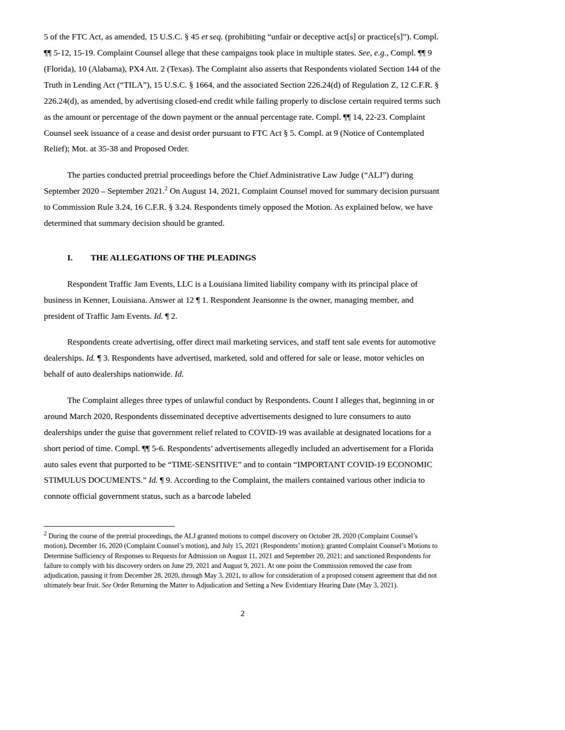5 of the FTC Act, as amended, 15 U.S.C. § 45 et seq. (prohibiting “unfair or deceptive act[s] or practice[s]”). Compl. ¶¶ 5-12, 15-19. Complaint Counsel allege that these campaigns took place in multiple states. See, e.g., Compl. ¶¶ 9 (Florida), 10 (Alabama), PX4 Att. 2 (Texas). The Complaint also asserts that Respondents violated Section 144 of the Truth in Lending Act (“TILA”), 15 U.S.C. § 1664, and the associated Section 226.24(d) of Regulation Z, 12 C.F.R. § 226.24(d), as amended, by advertising closed-end credit while failing properly to disclose certain required terms such as the amount or percentage of the down payment or the annual percentage rate. Compl. ¶¶ 14, 22-23. Complaint Counsel seek issuance of a cease and desist order pursuant to FTC Act § 5. Compl. at 9 (Notice of Contemplated Relief); Mot. at 35-38 and Proposed Order.
The parties conducted pretrial proceedings before the Chief Administrative Law Judge (“ALJ”) during September 2020 – September 2021.2 On August 14, 2021, Complaint Counsel moved for summary decision pursuant to Commission Rule 3.24, 16 C.F.R. § 3.24. Respondents timely opposed the Motion. As explained below, we have determined that summary decision should be granted.
I. THE ALLEGATIONS OF THE PLEADINGS
Respondent Traffic Jam Events, LLC is a Louisiana limited liability company with its principal place of business in Kenner, Louisiana. Answer at 12 ¶ 1. Respondent Jeansonne is the owner, managing member, and president of Traffic Jam Events. Id. ¶ 2.
Respondents create advertising, offer direct mail marketing services, and staff tent sale events for automotive dealerships. Id. ¶ 3. Respondents have advertised, marketed, sold and offered for sale or lease, motor vehicles on behalf of auto dealerships nationwide. Id.
The Complaint alleges three types of unlawful conduct by Respondents. Count I alleges that, beginning in or around March 2020, Respondents disseminated deceptive advertisements designed to lure consumers to auto dealerships under the guise that government relief related to COVID-19 was available at designated locations for a short period of time. Compl. ¶¶ 5-6. Respondents’ advertisements allegedly included an advertisement for a Florida auto sales event that purported to be “TIME-SENSITIVE” and to contain “IMPORTANT COVID-19 ECONOMIC STIMULUS DOCUMENTS.” Id. ¶ 9. According to the Complaint, the mailers contained various other indicia to connote official government status, such as a barcode labeled
2 During the course of the pretrial proceedings, the ALJ granted motions to compel discovery on October 28, 2020 (Complaint Counsel’s motion), December 16, 2020 (Complaint Counsel’s motion), and July 15, 2021 (Respondents’ motion); granted Complaint Counsel’s Motions to Determine Sufficiency of Responses to Requests for Admission on August 11, 2021 and September 20, 2021; and sanctioned Respondents for failure to comply with his discovery orders on June 29, 2021 and August 9, 2021. At one point the Commission removed the case from adjudication, pausing it from December 28, 2020, through May 3, 2021, to allow for consideration of a proposed consent agreement that did not ultimately bear fruit. See Order Returning the Matter to Adjudication and Setting a New Evidentiary Hearing Date (May 3, 2021).
2